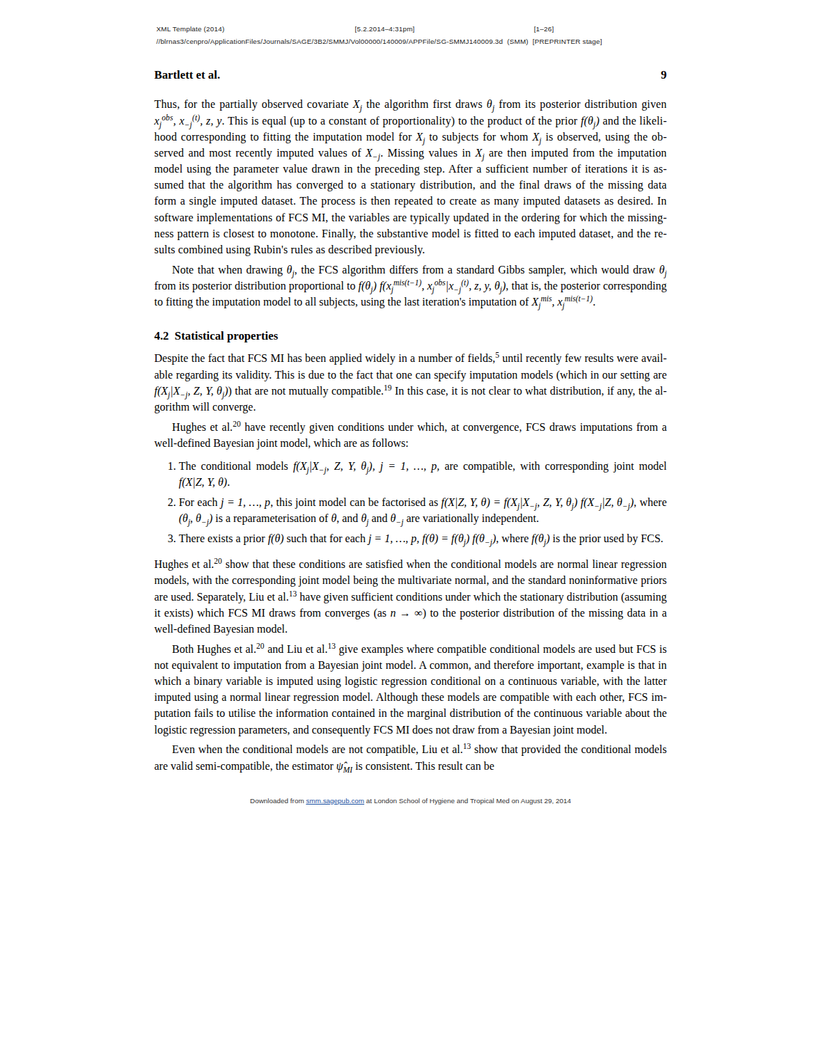| XML Template (2014) | [5.2.2014–4:31pm] | [1–26] |
| //blrnas3/cenpro/ApplicationFiles/Journals/SAGE/3B2/SMMJ/Vol00000/140009/APPFile/SG-SMMJ140009.3d (SMM) [PREPRINTER stage] |
Bartlett et al. 9
Thus, for the partially observed covariate Xj the algorithm first draws θj from its posterior distribution given xjobs, x−j(t), z, y. This is equal (up to a constant of proportionality) to the product of the prior f(θj) and the likelihood corresponding to fitting the imputation model for Xj to subjects for whom Xj is observed, using the observed and most recently imputed values of X−j. Missing values in Xj are then imputed from the imputation model using the parameter value drawn in the preceding step. After a sufficient number of iterations it is assumed that the algorithm has converged to a stationary distribution, and the final draws of the missing data form a single imputed dataset. The process is then repeated to create as many imputed datasets as desired. In software implementations of FCS MI, the variables are typically updated in the ordering for which the missingness pattern is closest to monotone. Finally, the substantive model is fitted to each imputed dataset, and the results combined using Rubin's rules as described previously.
Note that when drawing θj, the FCS algorithm differs from a standard Gibbs sampler, which would draw θj from its posterior distribution proportional to f(θj) f(xjmis(t−1), xjobs|x−j(t), z, y, θj), that is, the posterior corresponding to fitting the imputation model to all subjects, using the last iteration's imputation of Xjmis, xjmis(t−1).
4.2 Statistical properties
Despite the fact that FCS MI has been applied widely in a number of fields,5 until recently few results were available regarding its validity. This is due to the fact that one can specify imputation models (which in our setting are f(Xj|X−j, Z, Y, θj)) that are not mutually compatible.19 In this case, it is not clear to what distribution, if any, the algorithm will converge.
Hughes et al.20 have recently given conditions under which, at convergence, FCS draws imputations from a well-defined Bayesian joint model, which are as follows:
The conditional models f(Xj|X−j, Z, Y, θj), j = 1, …, p, are compatible, with corresponding joint model f(X|Z, Y, θ).
For each j = 1, …, p, this joint model can be factorised as f(X|Z, Y, θ) = f(Xj|X−j, Z, Y, θj) f(X−j|Z, θ−j), where (θj, θ−j) is a reparameterisation of θ, and θj and θ−j are variationally independent.
There exists a prior f(θ) such that for each j = 1, …, p, f(θ) = f(θj) f(θ−j), where f(θj) is the prior used by FCS.
Hughes et al.20 show that these conditions are satisfied when the conditional models are normal linear regression models, with the corresponding joint model being the multivariate normal, and the standard noninformative priors are used. Separately, Liu et al.13 have given sufficient conditions under which the stationary distribution (assuming it exists) which FCS MI draws from converges (as n → ∞) to the posterior distribution of the missing data in a well-defined Bayesian model.
Both Hughes et al.20 and Liu et al.13 give examples where compatible conditional models are used but FCS is not equivalent to imputation from a Bayesian joint model. A common, and therefore important, example is that in which a binary variable is imputed using logistic regression conditional on a continuous variable, with the latter imputed using a normal linear regression model. Although these models are compatible with each other, FCS imputation fails to utilise the information contained in the marginal distribution of the continuous variable about the logistic regression parameters, and consequently FCS MI does not draw from a Bayesian joint model.
Even when the conditional models are not compatible, Liu et al.13 show that provided the conditional models are valid semi-compatible, the estimator ψ̂MI is consistent. This result can be
Downloaded from smm.sagepub.com at London School of Hygiene and Tropical Med on August 29, 2014